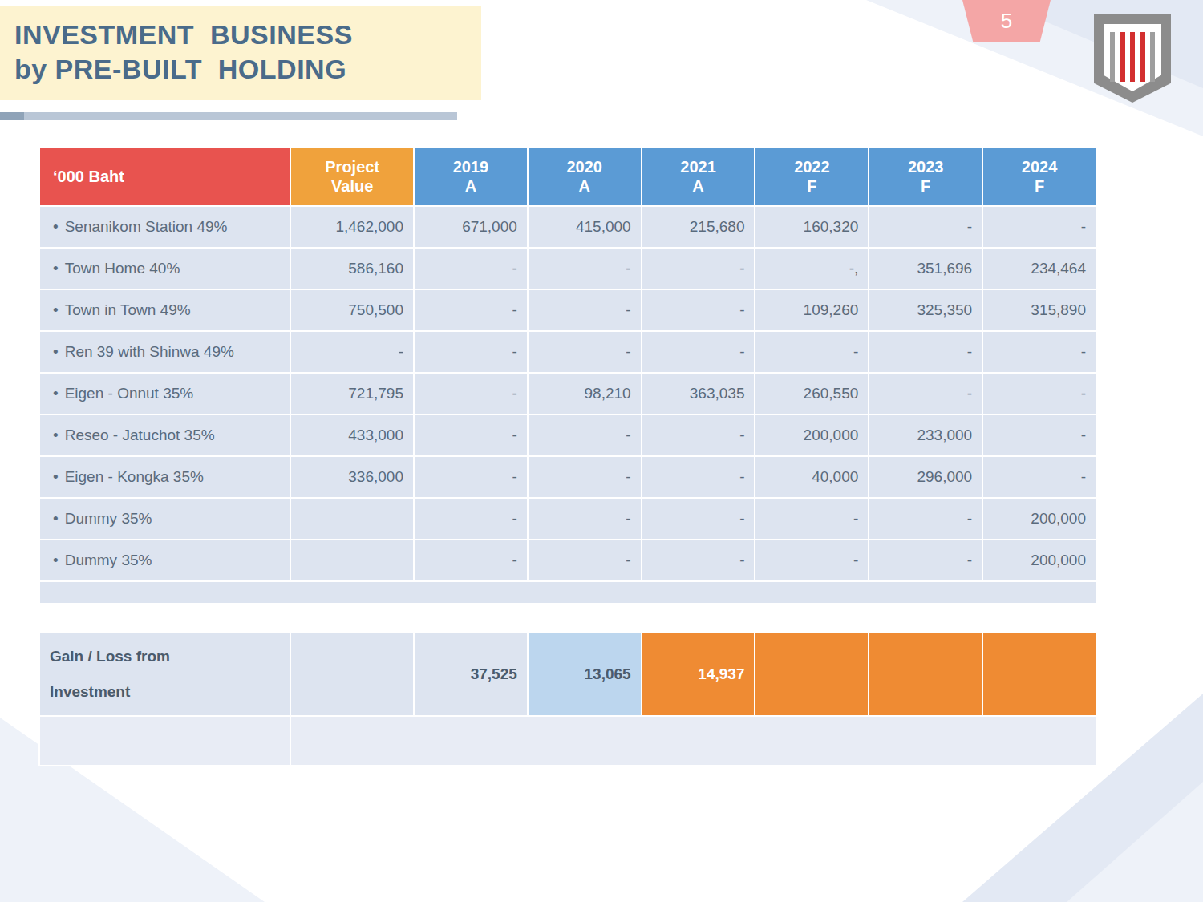INVESTMENT BUSINESS
by PRE-BUILT HOLDING
5
| ‘000 Baht | Project Value | 2019 A | 2020 A | 2021 A | 2022 F | 2023 F | 2024 F |
| --- | --- | --- | --- | --- | --- | --- | --- |
| Senanikom Station 49% | 1,462,000 | 671,000 | 415,000 | 215,680 | 160,320 | - | - |
| Town Home 40% | 586,160 | - | - | - | -, | 351,696 | 234,464 |
| Town in Town 49% | 750,500 | - | - | - | 109,260 | 325,350 | 315,890 |
| Ren 39 with Shinwa 49% | - | - | - | - | - | - | - |
| Eigen - Onnut 35% | 721,795 | - | 98,210 | 363,035 | 260,550 | - | - |
| Reseo - Jatuchot 35% | 433,000 | - | - | - | 200,000 | 233,000 | - |
| Eigen - Kongka 35% | 336,000 | - | - | - | 40,000 | 296,000 | - |
| Dummy 35% | | - | - | - | - | - | 200,000 |
| Dummy 35% | | - | - | - | - | - | 200,000 |
| Gain / Loss from Investment | | 37,525 | 13,065 | 14,937 | | | |